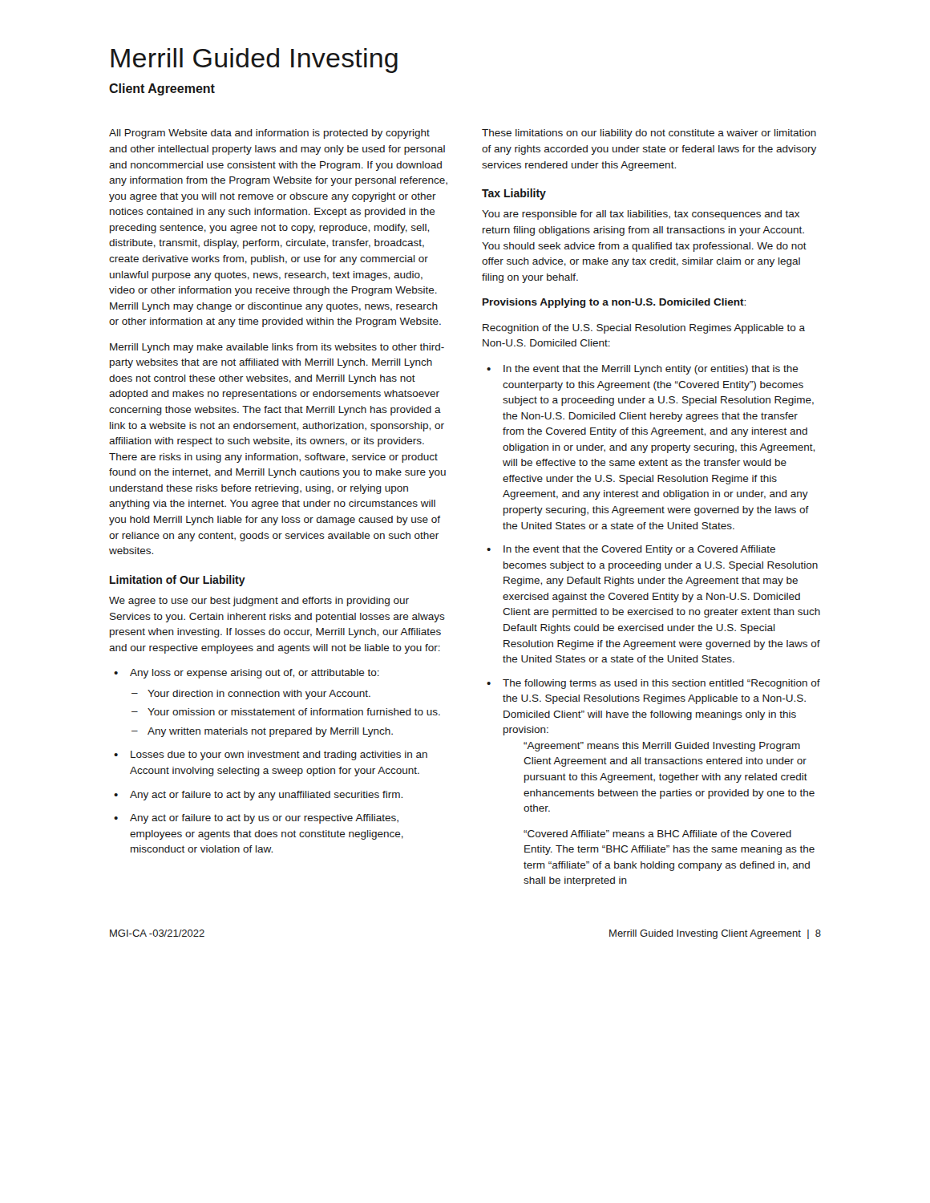Merrill Guided Investing
Client Agreement
All Program Website data and information is protected by copyright and other intellectual property laws and may only be used for personal and noncommercial use consistent with the Program. If you download any information from the Program Website for your personal reference, you agree that you will not remove or obscure any copyright or other notices contained in any such information. Except as provided in the preceding sentence, you agree not to copy, reproduce, modify, sell, distribute, transmit, display, perform, circulate, transfer, broadcast, create derivative works from, publish, or use for any commercial or unlawful purpose any quotes, news, research, text images, audio, video or other information you receive through the Program Website. Merrill Lynch may change or discontinue any quotes, news, research or other information at any time provided within the Program Website.
Merrill Lynch may make available links from its websites to other third-party websites that are not affiliated with Merrill Lynch. Merrill Lynch does not control these other websites, and Merrill Lynch has not adopted and makes no representations or endorsements whatsoever concerning those websites. The fact that Merrill Lynch has provided a link to a website is not an endorsement, authorization, sponsorship, or affiliation with respect to such website, its owners, or its providers. There are risks in using any information, software, service or product found on the internet, and Merrill Lynch cautions you to make sure you understand these risks before retrieving, using, or relying upon anything via the internet. You agree that under no circumstances will you hold Merrill Lynch liable for any loss or damage caused by use of or reliance on any content, goods or services available on such other websites.
Limitation of Our Liability
We agree to use our best judgment and efforts in providing our Services to you. Certain inherent risks and potential losses are always present when investing. If losses do occur, Merrill Lynch, our Affiliates and our respective employees and agents will not be liable to you for:
Any loss or expense arising out of, or attributable to:
Your direction in connection with your Account.
Your omission or misstatement of information furnished to us.
Any written materials not prepared by Merrill Lynch.
Losses due to your own investment and trading activities in an Account involving selecting a sweep option for your Account.
Any act or failure to act by any unaffiliated securities firm.
Any act or failure to act by us or our respective Affiliates, employees or agents that does not constitute negligence, misconduct or violation of law.
These limitations on our liability do not constitute a waiver or limitation of any rights accorded you under state or federal laws for the advisory services rendered under this Agreement.
Tax Liability
You are responsible for all tax liabilities, tax consequences and tax return filing obligations arising from all transactions in your Account. You should seek advice from a qualified tax professional. We do not offer such advice, or make any tax credit, similar claim or any legal filing on your behalf.
Provisions Applying to a non-U.S. Domiciled Client:
Recognition of the U.S. Special Resolution Regimes Applicable to a Non-U.S. Domiciled Client:
In the event that the Merrill Lynch entity (or entities) that is the counterparty to this Agreement (the “Covered Entity”) becomes subject to a proceeding under a U.S. Special Resolution Regime, the Non-U.S. Domiciled Client hereby agrees that the transfer from the Covered Entity of this Agreement, and any interest and obligation in or under, and any property securing, this Agreement, will be effective to the same extent as the transfer would be effective under the U.S. Special Resolution Regime if this Agreement, and any interest and obligation in or under, and any property securing, this Agreement were governed by the laws of the United States or a state of the United States.
In the event that the Covered Entity or a Covered Affiliate becomes subject to a proceeding under a U.S. Special Resolution Regime, any Default Rights under the Agreement that may be exercised against the Covered Entity by a Non-U.S. Domiciled Client are permitted to be exercised to no greater extent than such Default Rights could be exercised under the U.S. Special Resolution Regime if the Agreement were governed by the laws of the United States or a state of the United States.
The following terms as used in this section entitled “Recognition of the U.S. Special Resolutions Regimes Applicable to a Non-U.S. Domiciled Client” will have the following meanings only in this provision:
“Agreement” means this Merrill Guided Investing Program Client Agreement and all transactions entered into under or pursuant to this Agreement, together with any related credit enhancements between the parties or provided by one to the other.
“Covered Affiliate” means a BHC Affiliate of the Covered Entity. The term “BHC Affiliate” has the same meaning as the term “affiliate” of a bank holding company as defined in, and shall be interpreted in
MGI-CA -03/21/2022
Merrill Guided Investing Client Agreement | 8